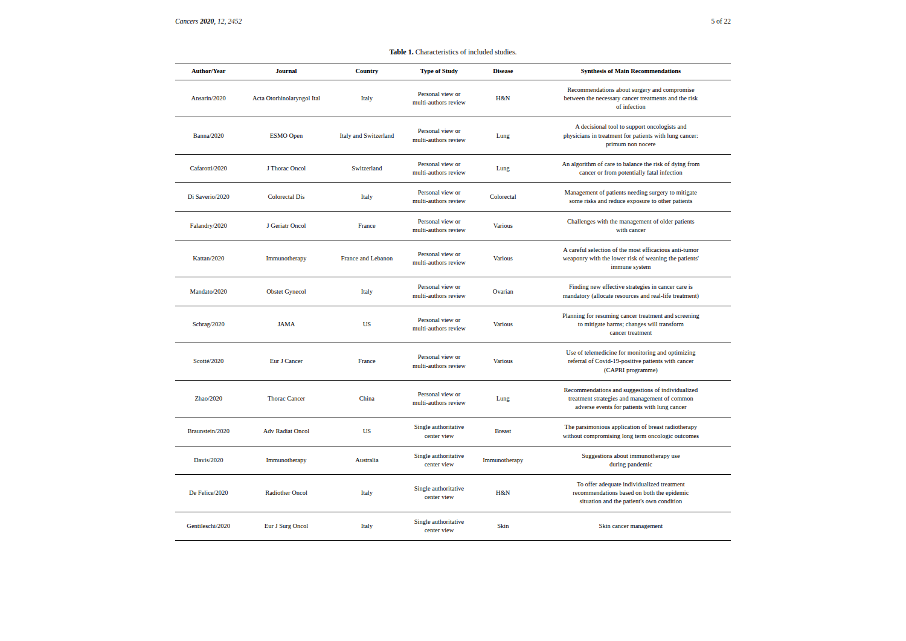Cancers 2020, 12, 2452
5 of 22
Table 1. Characteristics of included studies.
| Author/Year | Journal | Country | Type of Study | Disease | Synthesis of Main Recommendations |
| --- | --- | --- | --- | --- | --- |
| Ansarin/2020 | Acta Otorhinolaryngol Ital | Italy | Personal view or multi-authors review | H&N | Recommendations about surgery and compromise between the necessary cancer treatments and the risk of infection |
| Banna/2020 | ESMO Open | Italy and Switzerland | Personal view or multi-authors review | Lung | A decisional tool to support oncologists and physicians in treatment for patients with lung cancer: primum non nocere |
| Cafarotti/2020 | J Thorac Oncol | Switzerland | Personal view or multi-authors review | Lung | An algorithm of care to balance the risk of dying from cancer or from potentially fatal infection |
| Di Saverio/2020 | Colorectal Dis | Italy | Personal view or multi-authors review | Colorectal | Management of patients needing surgery to mitigate some risks and reduce exposure to other patients |
| Falandry/2020 | J Geriatr Oncol | France | Personal view or multi-authors review | Various | Challenges with the management of older patients with cancer |
| Kattan/2020 | Immunotherapy | France and Lebanon | Personal view or multi-authors review | Various | A careful selection of the most efficacious anti-tumor weaponry with the lower risk of weaning the patients' immune system |
| Mandato/2020 | Obstet Gynecol | Italy | Personal view or multi-authors review | Ovarian | Finding new effective strategies in cancer care is mandatory (allocate resources and real-life treatment) |
| Schrag/2020 | JAMA | US | Personal view or multi-authors review | Various | Planning for resuming cancer treatment and screening to mitigate harms; changes will transform cancer treatment |
| Scotté/2020 | Eur J Cancer | France | Personal view or multi-authors review | Various | Use of telemedicine for monitoring and optimizing referral of Covid-19-positive patients with cancer (CAPRI programme) |
| Zhao/2020 | Thorac Cancer | China | Personal view or multi-authors review | Lung | Recommendations and suggestions of individualized treatment strategies and management of common adverse events for patients with lung cancer |
| Braunstein/2020 | Adv Radiat Oncol | US | Single authoritative center view | Breast | The parsimonious application of breast radiotherapy without compromising long term oncologic outcomes |
| Davis/2020 | Immunotherapy | Australia | Single authoritative center view | Immunotherapy | Suggestions about immunotherapy use during pandemic |
| De Felice/2020 | Radiother Oncol | Italy | Single authoritative center view | H&N | To offer adequate individualized treatment recommendations based on both the epidemic situation and the patient's own condition |
| Gentileschi/2020 | Eur J Surg Oncol | Italy | Single authoritative center view | Skin | Skin cancer management |